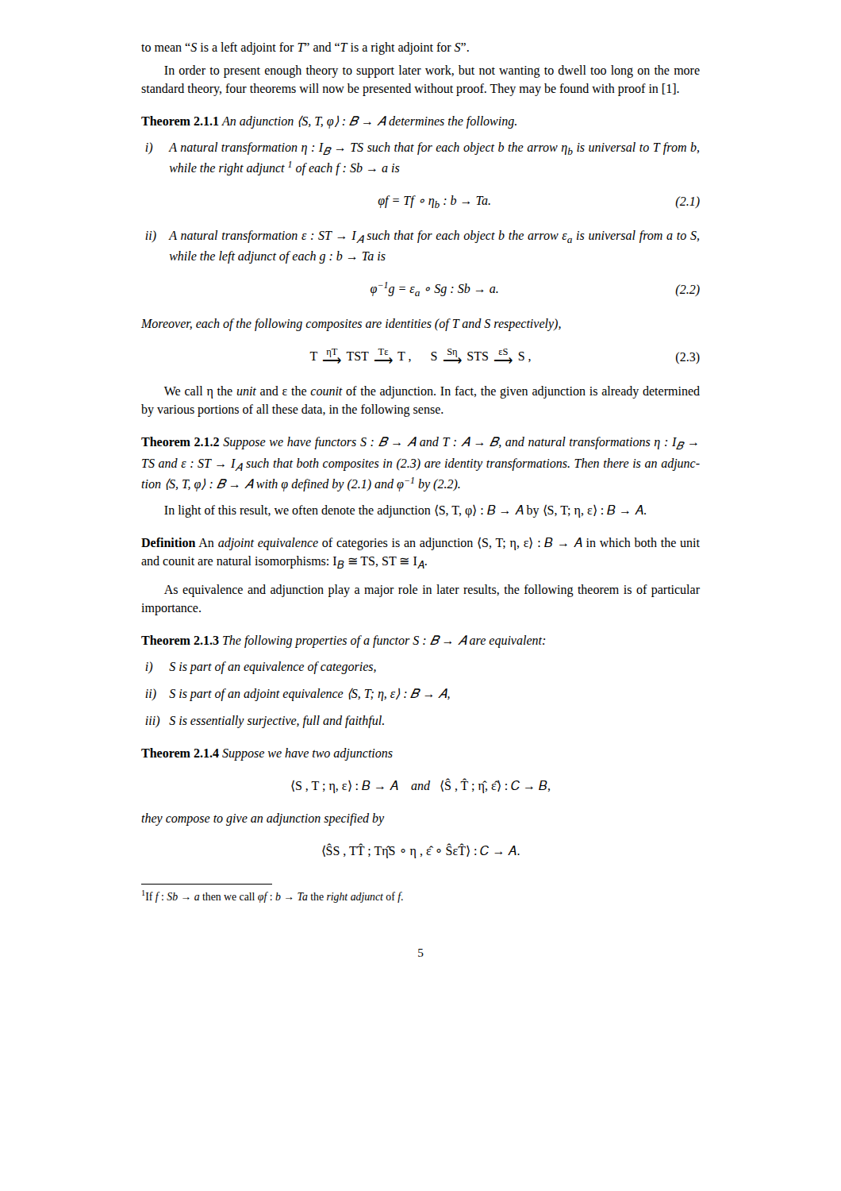to mean “S is a left adjoint for T” and “T is a right adjoint for S”.
In order to present enough theory to support later work, but not wanting to dwell too long on the more standard theory, four theorems will now be presented without proof. They may be found with proof in [1].
Theorem 2.1.1 An adjunction ⟨S, T, φ⟩ : 𝐵 → 𝐴 determines the following.
i) A natural transformation η : I𝐵 → TS such that for each object b the arrow ηb is universal to T from b, while the right adjunct 1 of each f : Sb → a is φf = Tf ∘ ηb : b → Ta.(2.1)
ii) A natural transformation ε : ST → I𝐴 such that for each object b the arrow εa is universal from a to S, while the left adjunct of each g : b → Ta is φ−1g = εa ∘ Sg : Sb → a.(2.2)
Moreover, each of the following composites are identities (of T and S respectively),
T ηT⟶ TST Tε⟶ T , S Sη⟶ STS εS⟶ S , (2.3)
We call η the unit and ε the counit of the adjunction. In fact, the given adjunction is already determined by various portions of all these data, in the following sense.
Theorem 2.1.2 Suppose we have functors S : 𝐵 → 𝐴 and T : 𝐴 → 𝐵, and natural transformations η : I𝐵 → TS and ε : ST → I𝐴 such that both composites in (2.3) are identity transformations. Then there is an adjunction ⟨S, T, φ⟩ : 𝐵 → 𝐴 with φ defined by (2.1) and φ−1 by (2.2).
In light of this result, we often denote the adjunction ⟨S, T, φ⟩ : 𝐵 → 𝐴 by ⟨S, T; η, ε⟩ : 𝐵 → 𝐴.
Definition An adjoint equivalence of categories is an adjunction ⟨S, T; η, ε⟩ : 𝐵 → 𝐴 in which both the unit and counit are natural isomorphisms: I𝐵 ≅ TS, ST ≅ I𝐴.
As equivalence and adjunction play a major role in later results, the following theorem is of particular importance.
Theorem 2.1.3 The following properties of a functor S : 𝐵 → 𝐴 are equivalent:
i) S is part of an equivalence of categories,
ii) S is part of an adjoint equivalence ⟨S, T; η, ε⟩ : 𝐵 → 𝐴,
iii) S is essentially surjective, full and faithful.
Theorem 2.1.4 Suppose we have two adjunctions
⟨S , T ; η, ε⟩ : 𝐵 → 𝐴 and ⟨Ŝ , T̂ ; η̂, ε̂⟩ : 𝐶 → 𝐵,
they compose to give an adjunction specified by
⟨ŜS , TT̂ ; Tη̂S ∘ η , ε̂ ∘ ŜεT̂⟩ : 𝐶 → 𝐴.
1If f : Sb → a then we call φf : b → Ta the right adjunct of f.
5